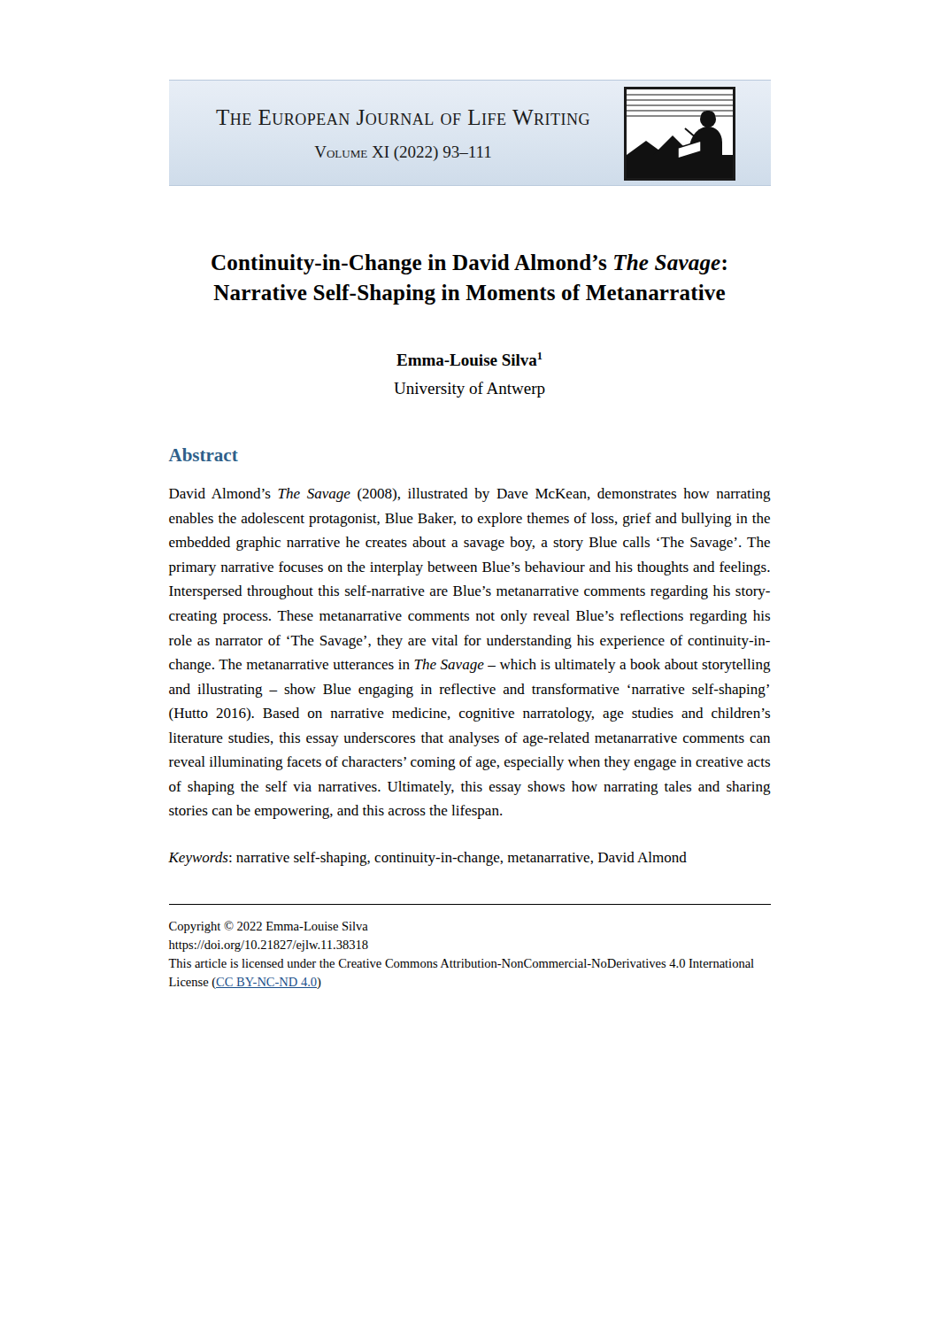The European Journal of Life Writing
Volume XI (2022) 93–111
Continuity-in-Change in David Almond’s The Savage:
Narrative Self-Shaping in Moments of Metanarrative
Emma-Louise Silva1
University of Antwerp
Abstract
David Almond’s The Savage (2008), illustrated by Dave McKean, demonstrates how narrating enables the adolescent protagonist, Blue Baker, to explore themes of loss, grief and bullying in the embedded graphic narrative he creates about a savage boy, a story Blue calls ‘The Savage’. The primary narrative focuses on the interplay between Blue’s behaviour and his thoughts and feelings. Interspersed throughout this self-narrative are Blue’s metanarrative comments regarding his story-creating process. These metanarrative comments not only reveal Blue’s reflections regarding his role as narrator of ‘The Savage’, they are vital for understanding his experience of continuity-in-change. The metanarrative utterances in The Savage – which is ultimately a book about storytelling and illustrating – show Blue engaging in reflective and transformative ‘narrative self-shaping’ (Hutto 2016). Based on narrative medicine, cognitive narratology, age studies and children’s literature studies, this essay underscores that analyses of age-related metanarrative comments can reveal illuminating facets of characters’ coming of age, especially when they engage in creative acts of shaping the self via narratives. Ultimately, this essay shows how narrating tales and sharing stories can be empowering, and this across the lifespan.
Keywords: narrative self-shaping, continuity-in-change, metanarrative, David Almond
Copyright © 2022 Emma-Louise Silva
https://doi.org/10.21827/ejlw.11.38318
This article is licensed under the Creative Commons Attribution-NonCommercial-NoDerivatives 4.0 International License (CC BY-NC-ND 4.0)